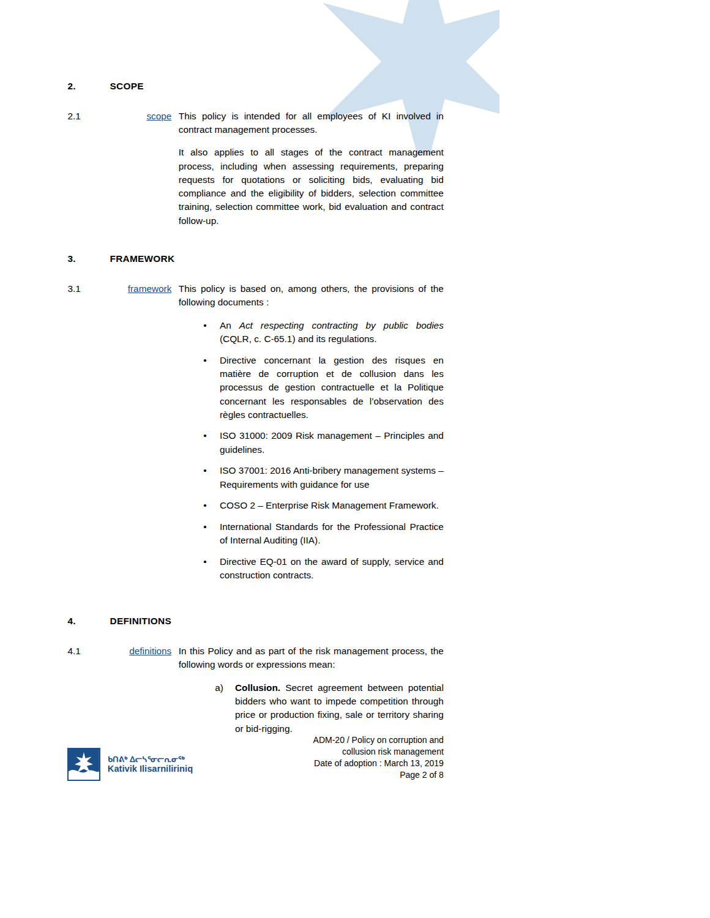2. SCOPE
2.1
scope
This policy is intended for all employees of KI involved in contract management processes.
It also applies to all stages of the contract management process, including when assessing requirements, preparing requests for quotations or soliciting bids, evaluating bid compliance and the eligibility of bidders, selection committee training, selection committee work, bid evaluation and contract follow-up.
3. FRAMEWORK
3.1
framework
This policy is based on, among others, the provisions of the following documents :
An Act respecting contracting by public bodies (CQLR, c. C-65.1) and its regulations.
Directive concernant la gestion des risques en matière de corruption et de collusion dans les processus de gestion contractuelle et la Politique concernant les responsables de l’observation des règles contractuelles.
ISO 31000: 2009 Risk management – Principles and guidelines.
ISO 37001: 2016 Anti-bribery management systems – Requirements with guidance for use
COSO 2 – Enterprise Risk Management Framework.
International Standards for the Professional Practice of Internal Auditing (IIA).
Directive EQ-01 on the award of supply, service and construction contracts.
4. DEFINITIONS
4.1
definitions
In this Policy and as part of the risk management process, the following words or expressions mean:
Collusion. Secret agreement between potential bidders who want to impede competition through price or production fixing, sale or territory sharing or bid-rigging.
ᑲᑎᕕᒃ ᐃᓕᓴᕐᓂᓕᕆᓂᖅ
Kativik Ilisarniliriniq
ADM-20 / Policy on corruption and
collusion risk management
Date of adoption : March 13, 2019
Page 2 of 8